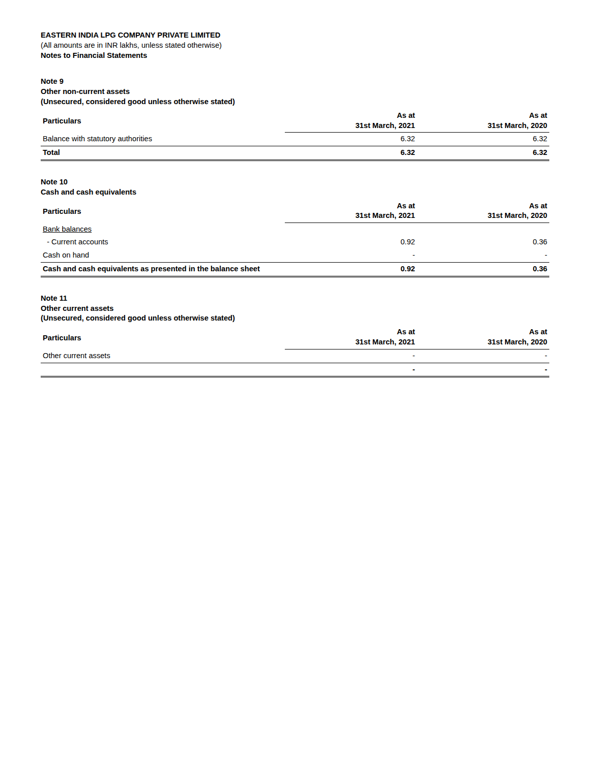EASTERN INDIA LPG COMPANY PRIVATE LIMITED
(All amounts are in INR lakhs, unless stated otherwise)
Notes to Financial Statements
Note 9
Other non-current assets
(Unsecured, considered good unless otherwise stated)
| Particulars | As at | As at |
| --- | --- | --- |
| 31st March, 2021 | 31st March, 2020 |
| Balance with statutory authorities | 6.32 | 6.32 |
| Total | 6.32 | 6.32 |
Note 10
Cash and cash equivalents
| Particulars | As at | As at |
| --- | --- | --- |
| 31st March, 2021 | 31st March, 2020 |
| Bank balances | | |
| - Current accounts | 0.92 | 0.36 |
| Cash on hand | - | - |
| Cash and cash equivalents as presented in the balance sheet | 0.92 | 0.36 |
Note 11
Other current assets
(Unsecured, considered good unless otherwise stated)
| Particulars | As at | As at |
| --- | --- | --- |
| 31st March, 2021 | 31st March, 2020 |
| Other current assets | - | - |
| | - | - |